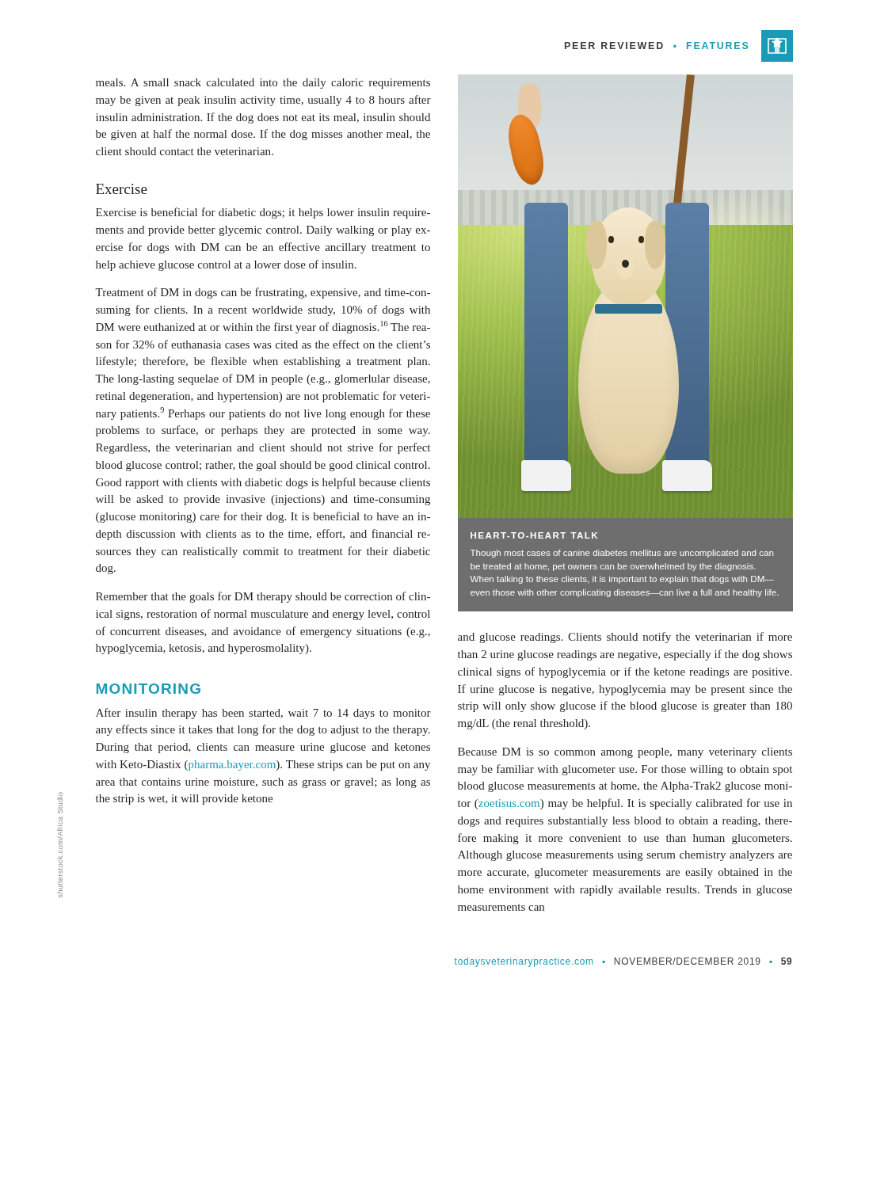PEER REVIEWED ▪ FEATURES
meals. A small snack calculated into the daily caloric requirements may be given at peak insulin activity time, usually 4 to 8 hours after insulin administration. If the dog does not eat its meal, insulin should be given at half the normal dose. If the dog misses another meal, the client should contact the veterinarian.
Exercise
Exercise is beneficial for diabetic dogs; it helps lower insulin requirements and provide better glycemic control. Daily walking or play exercise for dogs with DM can be an effective ancillary treatment to help achieve glucose control at a lower dose of insulin.
Treatment of DM in dogs can be frustrating, expensive, and time-consuming for clients. In a recent worldwide study, 10% of dogs with DM were euthanized at or within the first year of diagnosis.16 The reason for 32% of euthanasia cases was cited as the effect on the client’s lifestyle; therefore, be flexible when establishing a treatment plan. The long-lasting sequelae of DM in people (e.g., glomerlular disease, retinal degeneration, and hypertension) are not problematic for veterinary patients.9 Perhaps our patients do not live long enough for these problems to surface, or perhaps they are protected in some way. Regardless, the veterinarian and client should not strive for perfect blood glucose control; rather, the goal should be good clinical control. Good rapport with clients with diabetic dogs is helpful because clients will be asked to provide invasive (injections) and time-consuming (glucose monitoring) care for their dog. It is beneficial to have an in-depth discussion with clients as to the time, effort, and financial resources they can realistically commit to treatment for their diabetic dog.
Remember that the goals for DM therapy should be correction of clinical signs, restoration of normal musculature and energy level, control of concurrent diseases, and avoidance of emergency situations (e.g., hypoglycemia, ketosis, and hyperosmolality).
MONITORING
After insulin therapy has been started, wait 7 to 14 days to monitor any effects since it takes that long for the dog to adjust to the therapy. During that period, clients can measure urine glucose and ketones with Keto-Diastix (pharma.bayer.com). These strips can be put on any area that contains urine moisture, such as grass or gravel; as long as the strip is wet, it will provide ketone
HEART-TO-HEART TALK
Though most cases of canine diabetes mellitus are uncomplicated and can be treated at home, pet owners can be overwhelmed by the diagnosis. When talking to these clients, it is important to explain that dogs with DM—even those with other complicating diseases—can live a full and healthy life.
and glucose readings. Clients should notify the veterinarian if more than 2 urine glucose readings are negative, especially if the dog shows clinical signs of hypoglycemia or if the ketone readings are positive. If urine glucose is negative, hypoglycemia may be present since the strip will only show glucose if the blood glucose is greater than 180 mg/dL (the renal threshold).
Because DM is so common among people, many veterinary clients may be familiar with glucometer use. For those willing to obtain spot blood glucose measurements at home, the Alpha-Trak2 glucose monitor (zoetisus.com) may be helpful. It is specially calibrated for use in dogs and requires substantially less blood to obtain a reading, therefore making it more convenient to use than human glucometers. Although glucose measurements using serum chemistry analyzers are more accurate, glucometer measurements are easily obtained in the home environment with rapidly available results. Trends in glucose measurements can
shutterstock.com/Africa Studio
todaysveterinarypractice.com ▪ NOVEMBER/DECEMBER 2019 ▪ 59